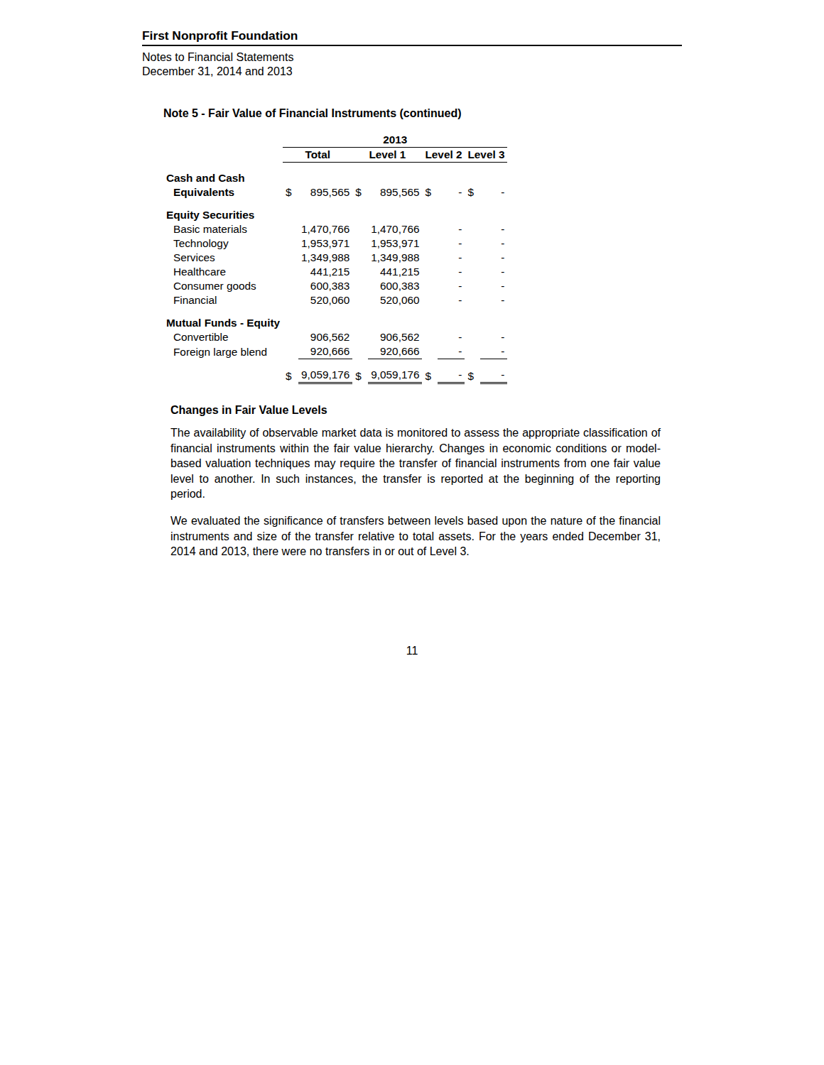First Nonprofit Foundation
Notes to Financial Statements
December 31, 2014 and 2013
Note 5 - Fair Value of Financial Instruments (continued)
| | 2013 |
| | Total | Level 1 | Level 2 | Level 3 |
| Cash and Cash | |
| Equivalents | $ | 895,565 | $ | 895,565 | $ | - | $ | - |
| Equity Securities | |
| Basic materials | | 1,470,766 | | 1,470,766 | | - | | - |
| Technology | | 1,953,971 | | 1,953,971 | | - | | - |
| Services | | 1,349,988 | | 1,349,988 | | - | | - |
| Healthcare | | 441,215 | | 441,215 | | - | | - |
| Consumer goods | | 600,383 | | 600,383 | | - | | - |
| Financial | | 520,060 | | 520,060 | | - | | - |
| Mutual Funds - Equity | |
| Convertible | | 906,562 | | 906,562 | | - | | - |
| Foreign large blend | | 920,666 | | 920,666 | | - | | - |
| | $ | 9,059,176 | $ | 9,059,176 | $ | - | $ | - |
Changes in Fair Value Levels
The availability of observable market data is monitored to assess the appropriate classification of financial instruments within the fair value hierarchy. Changes in economic conditions or model-based valuation techniques may require the transfer of financial instruments from one fair value level to another. In such instances, the transfer is reported at the beginning of the reporting period.
We evaluated the significance of transfers between levels based upon the nature of the financial instruments and size of the transfer relative to total assets. For the years ended December 31, 2014 and 2013, there were no transfers in or out of Level 3.
11